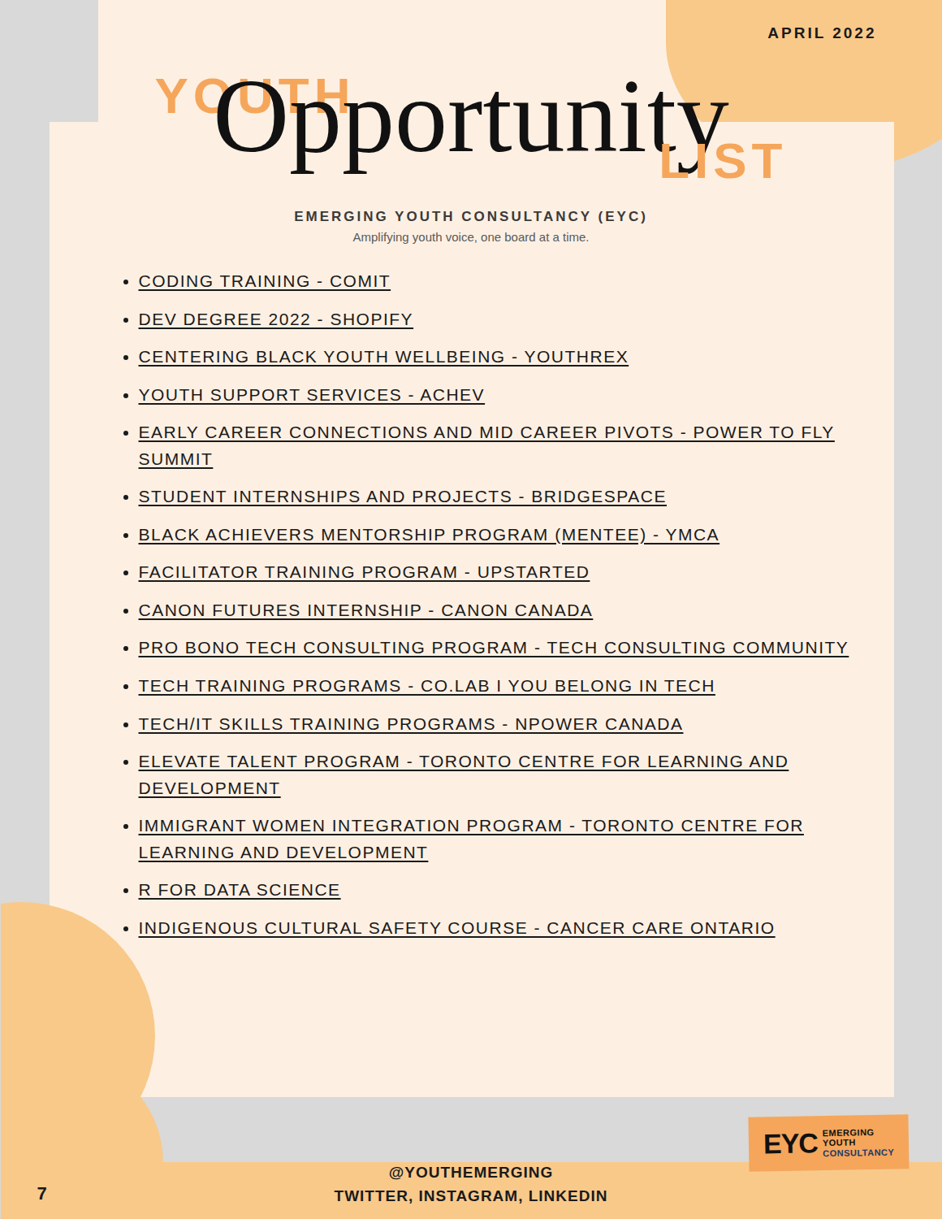APRIL 2022
YOUTH
Opportunity
LIST
EMERGING YOUTH CONSULTANCY (EYC)
Amplifying youth voice, one board at a time.
CODING TRAINING - COMIT
DEV DEGREE 2022 - SHOPIFY
CENTERING BLACK YOUTH WELLBEING - YOUTHREX
YOUTH SUPPORT SERVICES - ACHEV
EARLY CAREER CONNECTIONS AND MID CAREER PIVOTS - POWER TO FLY SUMMIT
STUDENT INTERNSHIPS AND PROJECTS - BRIDGESPACE
BLACK ACHIEVERS MENTORSHIP PROGRAM (MENTEE) - YMCA
FACILITATOR TRAINING PROGRAM - UPSTARTED
CANON FUTURES INTERNSHIP - CANON CANADA
PRO BONO TECH CONSULTING PROGRAM - TECH CONSULTING COMMUNITY
TECH TRAINING PROGRAMS - CO.LAB I YOU BELONG IN TECH
TECH/IT SKILLS TRAINING PROGRAMS - NPOWER CANADA
ELEVATE TALENT PROGRAM - TORONTO CENTRE FOR LEARNING AND DEVELOPMENT
IMMIGRANT WOMEN INTEGRATION PROGRAM - TORONTO CENTRE FOR LEARNING AND DEVELOPMENT
R FOR DATA SCIENCE
INDIGENOUS CULTURAL SAFETY COURSE - CANCER CARE ONTARIO
EYC EMERGING
YOUTH
CONSULTANCY
7
@YOUTHEMERGING
TWITTER, INSTAGRAM, LINKEDIN